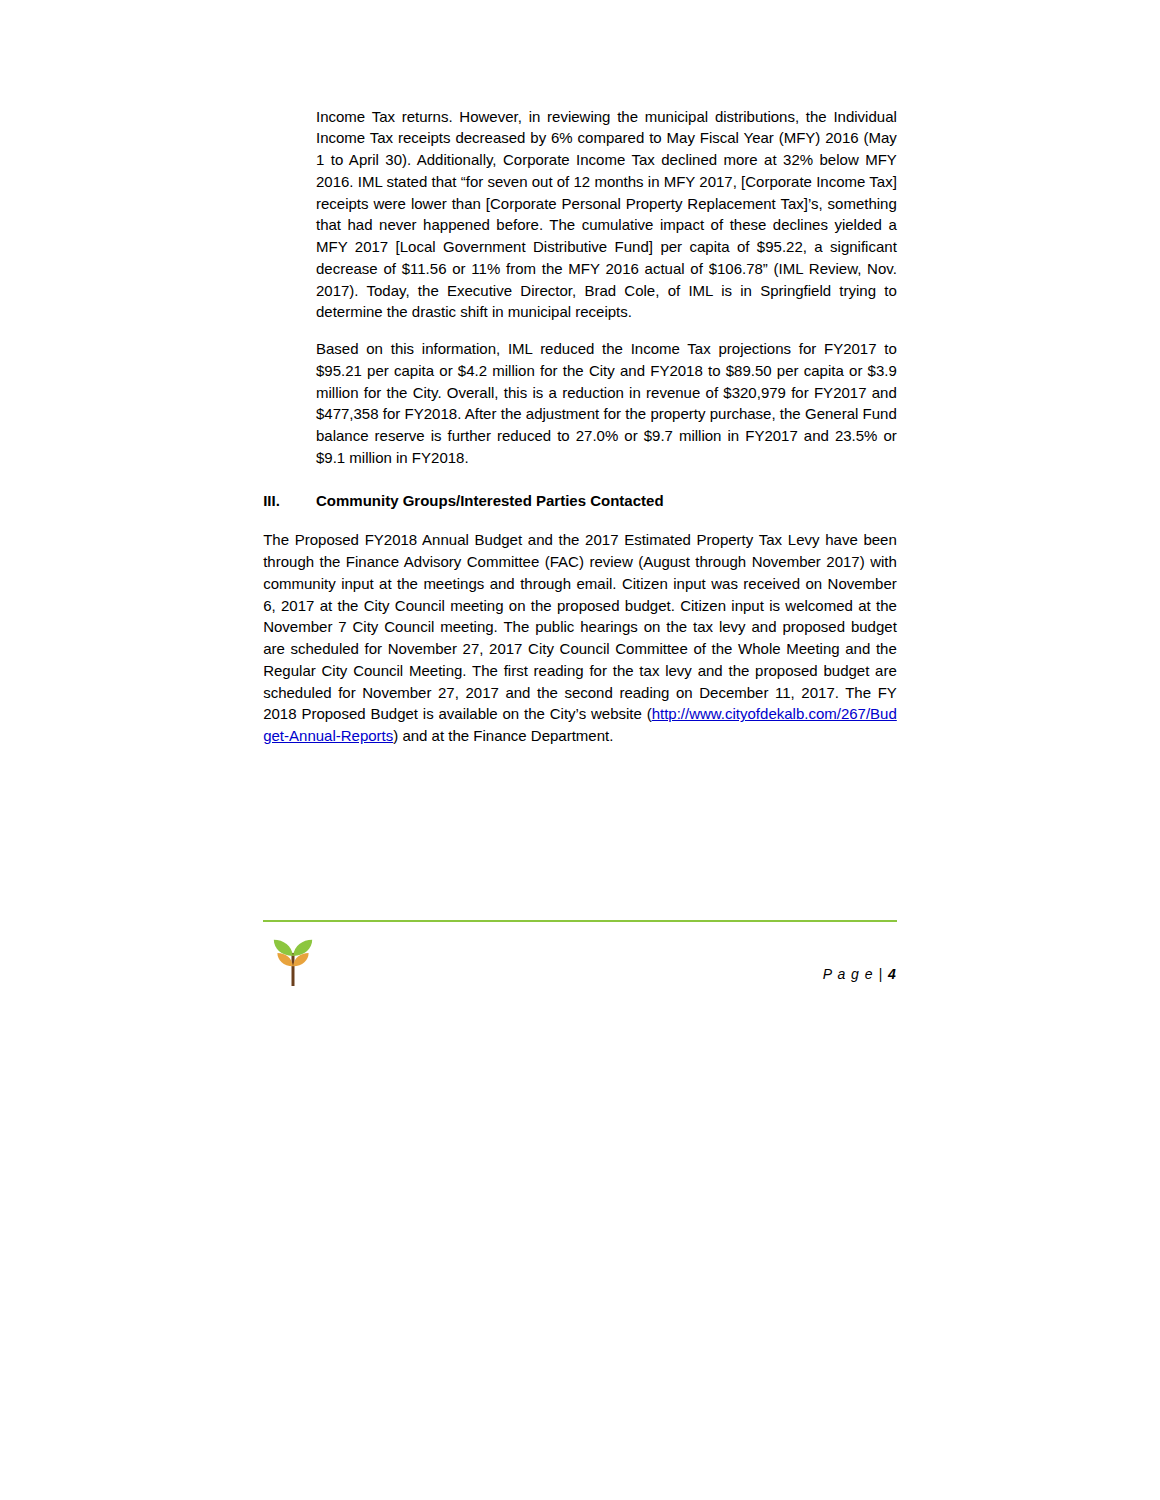Income Tax returns. However, in reviewing the municipal distributions, the Individual Income Tax receipts decreased by 6% compared to May Fiscal Year (MFY) 2016 (May 1 to April 30). Additionally, Corporate Income Tax declined more at 32% below MFY 2016. IML stated that “for seven out of 12 months in MFY 2017, [Corporate Income Tax] receipts were lower than [Corporate Personal Property Replacement Tax]’s, something that had never happened before. The cumulative impact of these declines yielded a MFY 2017 [Local Government Distributive Fund] per capita of $95.22, a significant decrease of $11.56 or 11% from the MFY 2016 actual of $106.78” (IML Review, Nov. 2017). Today, the Executive Director, Brad Cole, of IML is in Springfield trying to determine the drastic shift in municipal receipts.
Based on this information, IML reduced the Income Tax projections for FY2017 to $95.21 per capita or $4.2 million for the City and FY2018 to $89.50 per capita or $3.9 million for the City. Overall, this is a reduction in revenue of $320,979 for FY2017 and $477,358 for FY2018. After the adjustment for the property purchase, the General Fund balance reserve is further reduced to 27.0% or $9.7 million in FY2017 and 23.5% or $9.1 million in FY2018.
III. Community Groups/Interested Parties Contacted
The Proposed FY2018 Annual Budget and the 2017 Estimated Property Tax Levy have been through the Finance Advisory Committee (FAC) review (August through November 2017) with community input at the meetings and through email. Citizen input was received on November 6, 2017 at the City Council meeting on the proposed budget. Citizen input is welcomed at the November 7 City Council meeting. The public hearings on the tax levy and proposed budget are scheduled for November 27, 2017 City Council Committee of the Whole Meeting and the Regular City Council Meeting. The first reading for the tax levy and the proposed budget are scheduled for November 27, 2017 and the second reading on December 11, 2017. The FY 2018 Proposed Budget is available on the City’s website (http://www.cityofdekalb.com/267/Budget-Annual-Reports) and at the Finance Department.
P a g e | 4